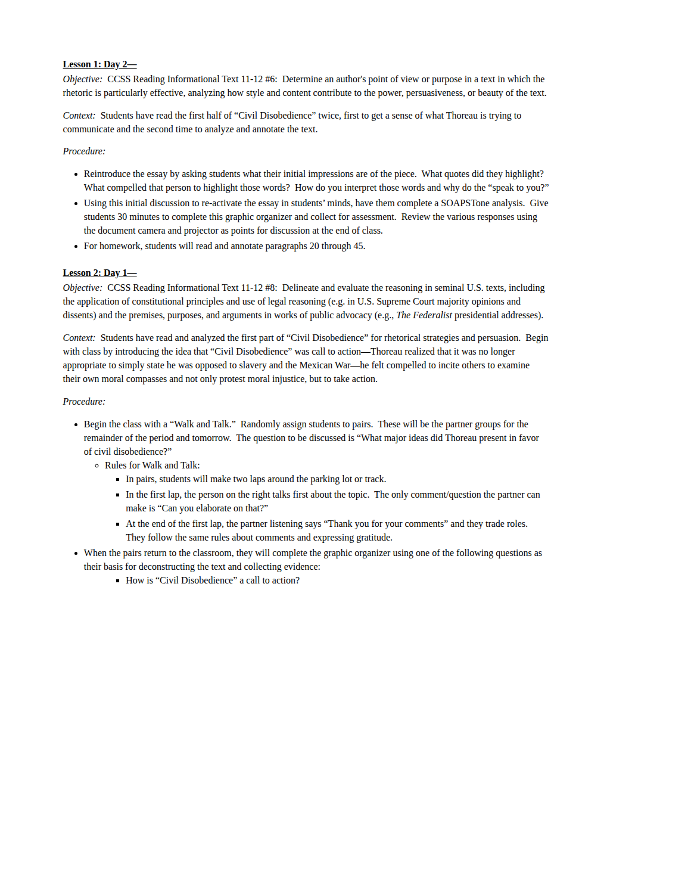Lesson 1: Day 2—
Objective: CCSS Reading Informational Text 11-12 #6: Determine an author's point of view or purpose in a text in which the rhetoric is particularly effective, analyzing how style and content contribute to the power, persuasiveness, or beauty of the text.
Context: Students have read the first half of “Civil Disobedience” twice, first to get a sense of what Thoreau is trying to communicate and the second time to analyze and annotate the text.
Procedure:
Reintroduce the essay by asking students what their initial impressions are of the piece. What quotes did they highlight? What compelled that person to highlight those words? How do you interpret those words and why do the “speak to you?”
Using this initial discussion to re-activate the essay in students’ minds, have them complete a SOAPSTone analysis. Give students 30 minutes to complete this graphic organizer and collect for assessment. Review the various responses using the document camera and projector as points for discussion at the end of class.
For homework, students will read and annotate paragraphs 20 through 45.
Lesson 2: Day 1—
Objective: CCSS Reading Informational Text 11-12 #8: Delineate and evaluate the reasoning in seminal U.S. texts, including the application of constitutional principles and use of legal reasoning (e.g. in U.S. Supreme Court majority opinions and dissents) and the premises, purposes, and arguments in works of public advocacy (e.g., The Federalist presidential addresses).
Context: Students have read and analyzed the first part of “Civil Disobedience” for rhetorical strategies and persuasion. Begin with class by introducing the idea that “Civil Disobedience” was call to action—Thoreau realized that it was no longer appropriate to simply state he was opposed to slavery and the Mexican War—he felt compelled to incite others to examine their own moral compasses and not only protest moral injustice, but to take action.
Procedure:
Begin the class with a “Walk and Talk.” Randomly assign students to pairs. These will be the partner groups for the remainder of the period and tomorrow. The question to be discussed is “What major ideas did Thoreau present in favor of civil disobedience?”
Rules for Walk and Talk:
In pairs, students will make two laps around the parking lot or track.
In the first lap, the person on the right talks first about the topic. The only comment/question the partner can make is “Can you elaborate on that?”
At the end of the first lap, the partner listening says “Thank you for your comments” and they trade roles. They follow the same rules about comments and expressing gratitude.
When the pairs return to the classroom, they will complete the graphic organizer using one of the following questions as their basis for deconstructing the text and collecting evidence:
How is “Civil Disobedience” a call to action?